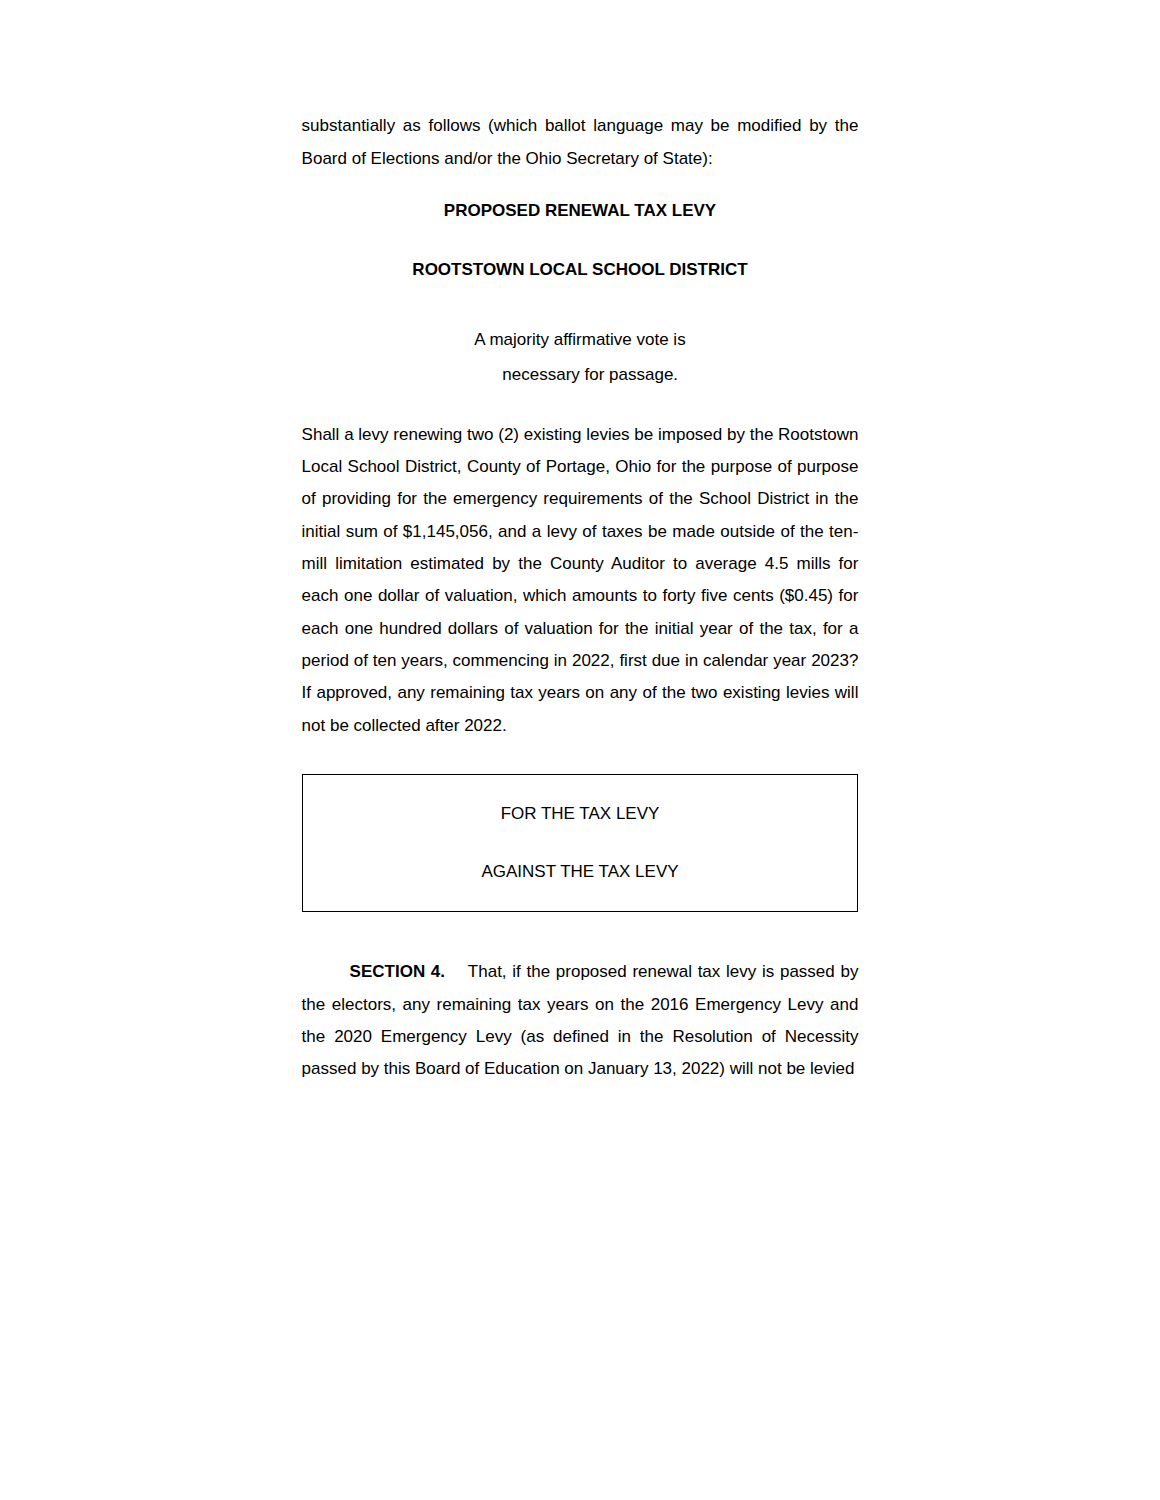substantially as follows (which ballot language may be modified by the Board of Elections and/or the Ohio Secretary of State):
PROPOSED RENEWAL TAX LEVY
ROOTSTOWN LOCAL SCHOOL DISTRICT
A majority affirmative vote is
necessary for passage.
Shall a levy renewing two (2) existing levies be imposed by the Rootstown Local School District, County of Portage, Ohio for the purpose of purpose of providing for the emergency requirements of the School District in the initial sum of $1,145,056, and a levy of taxes be made outside of the ten-mill limitation estimated by the County Auditor to average 4.5 mills for each one dollar of valuation, which amounts to forty five cents ($0.45) for each one hundred dollars of valuation for the initial year of the tax, for a period of ten years, commencing in 2022, first due in calendar year 2023? If approved, any remaining tax years on any of the two existing levies will not be collected after 2022.
FOR THE TAX LEVY
AGAINST THE TAX LEVY
SECTION 4. That, if the proposed renewal tax levy is passed by the electors, any remaining tax years on the 2016 Emergency Levy and the 2020 Emergency Levy (as defined in the Resolution of Necessity passed by this Board of Education on January 13, 2022) will not be levied